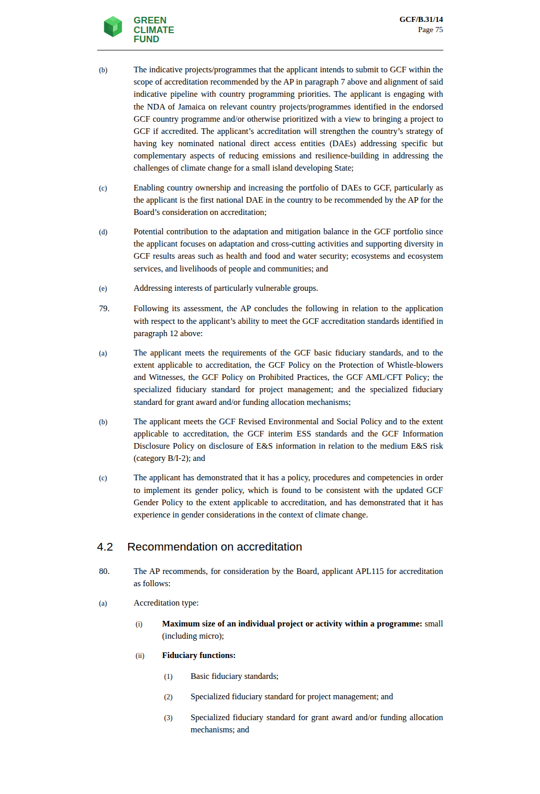Green
Climate
Fund
GCF/B.31/14
Page 75
(b)
The indicative projects/programmes that the applicant intends to submit to GCF within the scope of accreditation recommended by the AP in paragraph 7 above and alignment of said indicative pipeline with country programming priorities. The applicant is engaging with the NDA of Jamaica on relevant country projects/programmes identified in the endorsed GCF country programme and/or otherwise prioritized with a view to bringing a project to GCF if accredited. The applicant’s accreditation will strengthen the country’s strategy of having key nominated national direct access entities (DAEs) addressing specific but complementary aspects of reducing emissions and resilience-building in addressing the challenges of climate change for a small island developing State;
(c)
Enabling country ownership and increasing the portfolio of DAEs to GCF, particularly as the applicant is the first national DAE in the country to be recommended by the AP for the Board’s consideration on accreditation;
(d)
Potential contribution to the adaptation and mitigation balance in the GCF portfolio since the applicant focuses on adaptation and cross-cutting activities and supporting diversity in GCF results areas such as health and food and water security; ecosystems and ecosystem services, and livelihoods of people and communities; and
(e)
Addressing interests of particularly vulnerable groups.
79.
Following its assessment, the AP concludes the following in relation to the application with respect to the applicant’s ability to meet the GCF accreditation standards identified in paragraph 12 above:
(a)
The applicant meets the requirements of the GCF basic fiduciary standards, and to the extent applicable to accreditation, the GCF Policy on the Protection of Whistle-blowers and Witnesses, the GCF Policy on Prohibited Practices, the GCF AML/CFT Policy; the specialized fiduciary standard for project management; and the specialized fiduciary standard for grant award and/or funding allocation mechanisms;
(b)
The applicant meets the GCF Revised Environmental and Social Policy and to the extent applicable to accreditation, the GCF interim ESS standards and the GCF Information Disclosure Policy on disclosure of E&S information in relation to the medium E&S risk (category B/I-2); and
(c)
The applicant has demonstrated that it has a policy, procedures and competencies in order to implement its gender policy, which is found to be consistent with the updated GCF Gender Policy to the extent applicable to accreditation, and has demonstrated that it has experience in gender considerations in the context of climate change.
4.2 Recommendation on accreditation
80.
The AP recommends, for consideration by the Board, applicant APL115 for accreditation as follows:
(a)
Accreditation type:
(i)
Maximum size of an individual project or activity within a programme: small (including micro);
(ii)
Fiduciary functions:
(1)
Basic fiduciary standards;
(2)
Specialized fiduciary standard for project management; and
(3)
Specialized fiduciary standard for grant award and/or funding allocation mechanisms; and